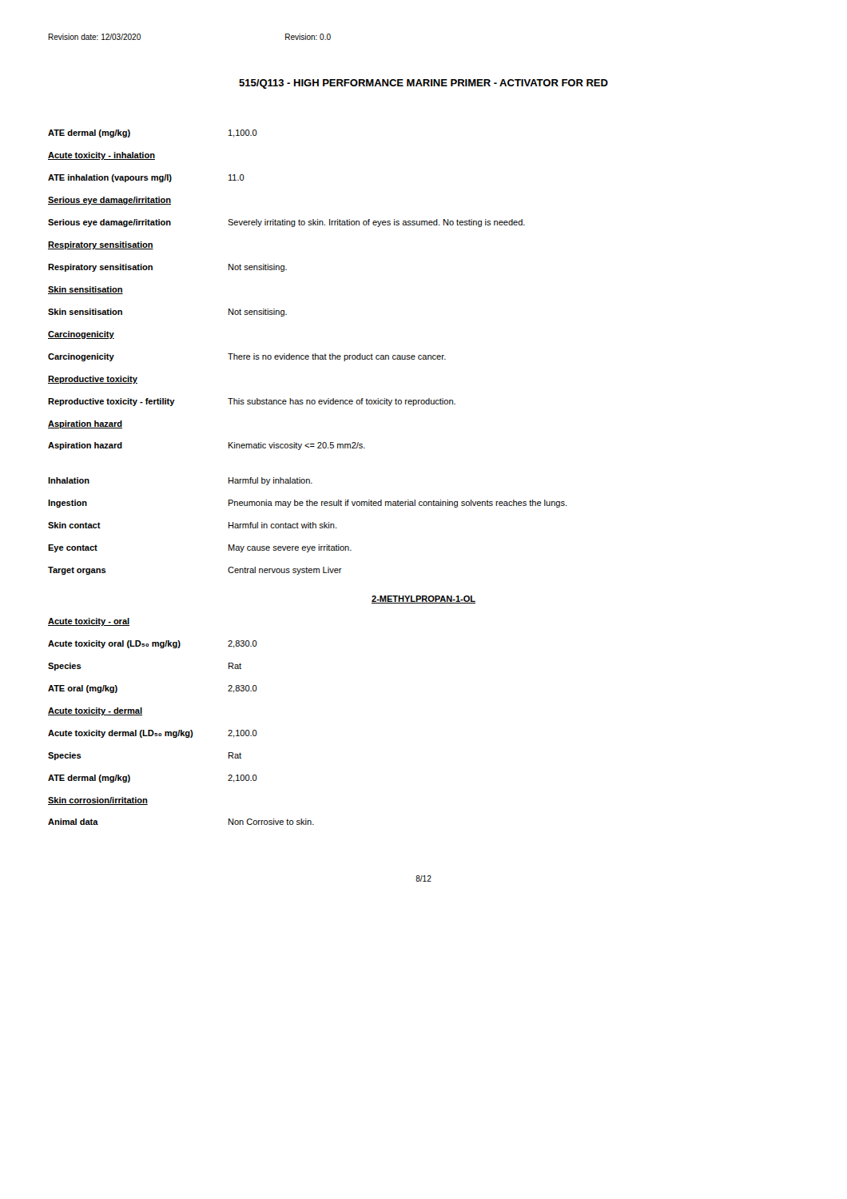Revision date: 12/03/2020
Revision: 0.0
515/Q113 - HIGH PERFORMANCE MARINE PRIMER - ACTIVATOR FOR RED
| ATE dermal (mg/kg) | 1,100.0 |
| Acute toxicity - inhalation | |
| ATE inhalation (vapours mg/l) | 11.0 |
| Serious eye damage/irritation | |
| Serious eye damage/irritation | Severely irritating to skin. Irritation of eyes is assumed. No testing is needed. |
| Respiratory sensitisation | |
| Respiratory sensitisation | Not sensitising. |
| Skin sensitisation | |
| Skin sensitisation | Not sensitising. |
| Carcinogenicity | |
| Carcinogenicity | There is no evidence that the product can cause cancer. |
| Reproductive toxicity | |
| Reproductive toxicity - fertility | This substance has no evidence of toxicity to reproduction. |
| Aspiration hazard | |
| Aspiration hazard | Kinematic viscosity <= 20.5 mm2/s. |
| Inhalation | Harmful by inhalation. |
| Ingestion | Pneumonia may be the result if vomited material containing solvents reaches the lungs. |
| Skin contact | Harmful in contact with skin. |
| Eye contact | May cause severe eye irritation. |
| Target organs | Central nervous system Liver |
| 2-METHYLPROPAN-1-OL |
| Acute toxicity - oral | |
| Acute toxicity oral (LD₅₀ mg/kg) | 2,830.0 |
| Species | Rat |
| ATE oral (mg/kg) | 2,830.0 |
| Acute toxicity - dermal | |
| Acute toxicity dermal (LD₅₀ mg/kg) | 2,100.0 |
| Species | Rat |
| ATE dermal (mg/kg) | 2,100.0 |
| Skin corrosion/irritation | |
| Animal data | Non Corrosive to skin. |
8/12